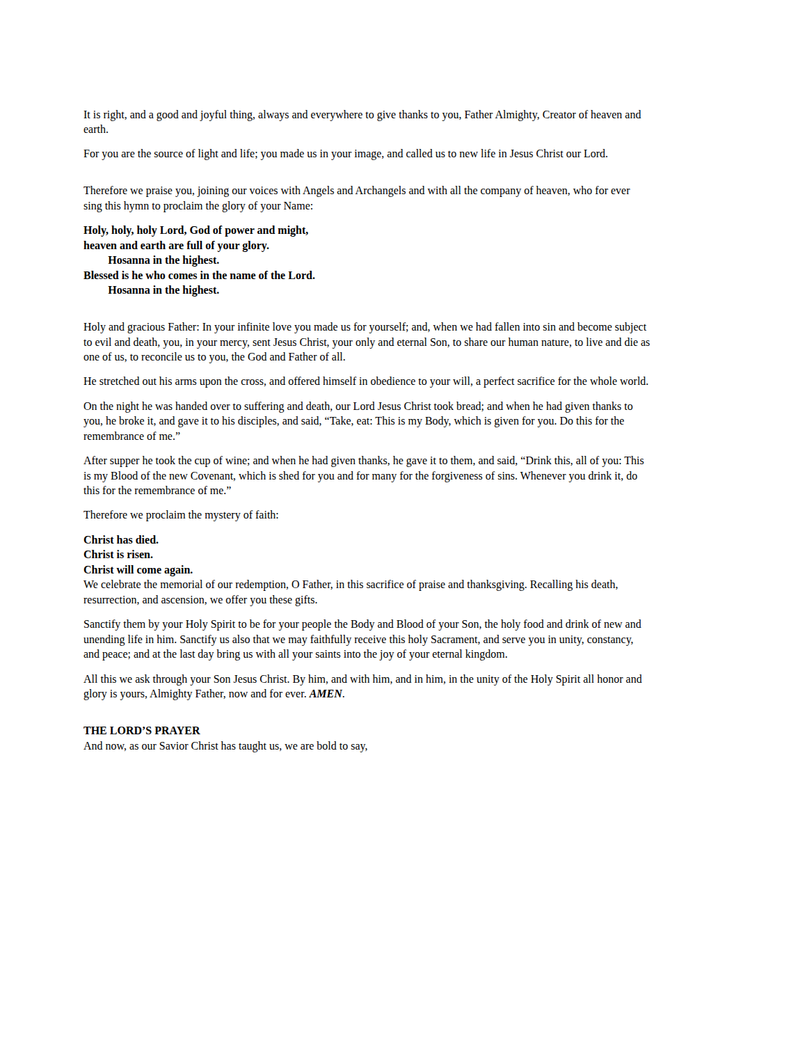It is right, and a good and joyful thing, always and everywhere to give thanks to you, Father Almighty, Creator of heaven and earth.
For you are the source of light and life; you made us in your image, and called us to new life in Jesus Christ our Lord.
Therefore we praise you, joining our voices with Angels and Archangels and with all the company of heaven, who for ever sing this hymn to proclaim the glory of your Name:
Holy, holy, holy Lord, God of power and might,
heaven and earth are full of your glory.
Hosanna in the highest.
Blessed is he who comes in the name of the Lord.
Hosanna in the highest.
Holy and gracious Father: In your infinite love you made us for yourself; and, when we had fallen into sin and become subject to evil and death, you, in your mercy, sent Jesus Christ, your only and eternal Son, to share our human nature, to live and die as one of us, to reconcile us to you, the God and Father of all.
He stretched out his arms upon the cross, and offered himself in obedience to your will, a perfect sacrifice for the whole world.
On the night he was handed over to suffering and death, our Lord Jesus Christ took bread; and when he had given thanks to you, he broke it, and gave it to his disciples, and said, “Take, eat: This is my Body, which is given for you. Do this for the remembrance of me.”
After supper he took the cup of wine; and when he had given thanks, he gave it to them, and said, “Drink this, all of you: This is my Blood of the new Covenant, which is shed for you and for many for the forgiveness of sins. Whenever you drink it, do this for the remembrance of me.”
Therefore we proclaim the mystery of faith:
Christ has died.
Christ is risen.
Christ will come again.
We celebrate the memorial of our redemption, O Father, in this sacrifice of praise and thanksgiving. Recalling his death, resurrection, and ascension, we offer you these gifts.
Sanctify them by your Holy Spirit to be for your people the Body and Blood of your Son, the holy food and drink of new and unending life in him. Sanctify us also that we may faithfully receive this holy Sacrament, and serve you in unity, constancy, and peace; and at the last day bring us with all your saints into the joy of your eternal kingdom.
All this we ask through your Son Jesus Christ. By him, and with him, and in him, in the unity of the Holy Spirit all honor and glory is yours, Almighty Father, now and for ever. AMEN.
THE LORD’S PRAYER
And now, as our Savior Christ has taught us, we are bold to say,